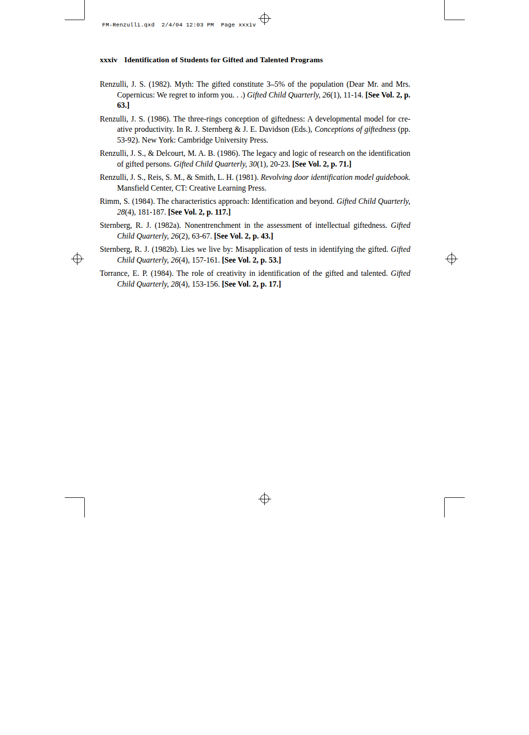FM-Renzulli.qxd 2/4/04 12:03 PM Page xxxiv
xxxiv Identification of Students for Gifted and Talented Programs
Renzulli, J. S. (1982). Myth: The gifted constitute 3–5% of the population (Dear Mr. and Mrs. Copernicus: We regret to inform you. . .) Gifted Child Quarterly, 26(1), 11-14. [See Vol. 2, p. 63.]
Renzulli, J. S. (1986). The three-rings conception of giftedness: A developmental model for creative productivity. In R. J. Sternberg & J. E. Davidson (Eds.), Conceptions of giftedness (pp. 53-92). New York: Cambridge University Press.
Renzulli, J. S., & Delcourt, M. A. B. (1986). The legacy and logic of research on the identification of gifted persons. Gifted Child Quarterly, 30(1), 20-23. [See Vol. 2, p. 71.]
Renzulli, J. S., Reis, S. M., & Smith, L. H. (1981). Revolving door identification model guidebook. Mansfield Center, CT: Creative Learning Press.
Rimm, S. (1984). The characteristics approach: Identification and beyond. Gifted Child Quarterly, 28(4), 181-187. [See Vol. 2, p. 117.]
Sternberg, R. J. (1982a). Nonentrenchment in the assessment of intellectual giftedness. Gifted Child Quarterly, 26(2), 63-67. [See Vol. 2, p. 43.]
Sternberg, R. J. (1982b). Lies we live by: Misapplication of tests in identifying the gifted. Gifted Child Quarterly, 26(4), 157-161. [See Vol. 2, p. 53.]
Torrance, E. P. (1984). The role of creativity in identification of the gifted and talented. Gifted Child Quarterly, 28(4), 153-156. [See Vol. 2, p. 17.]